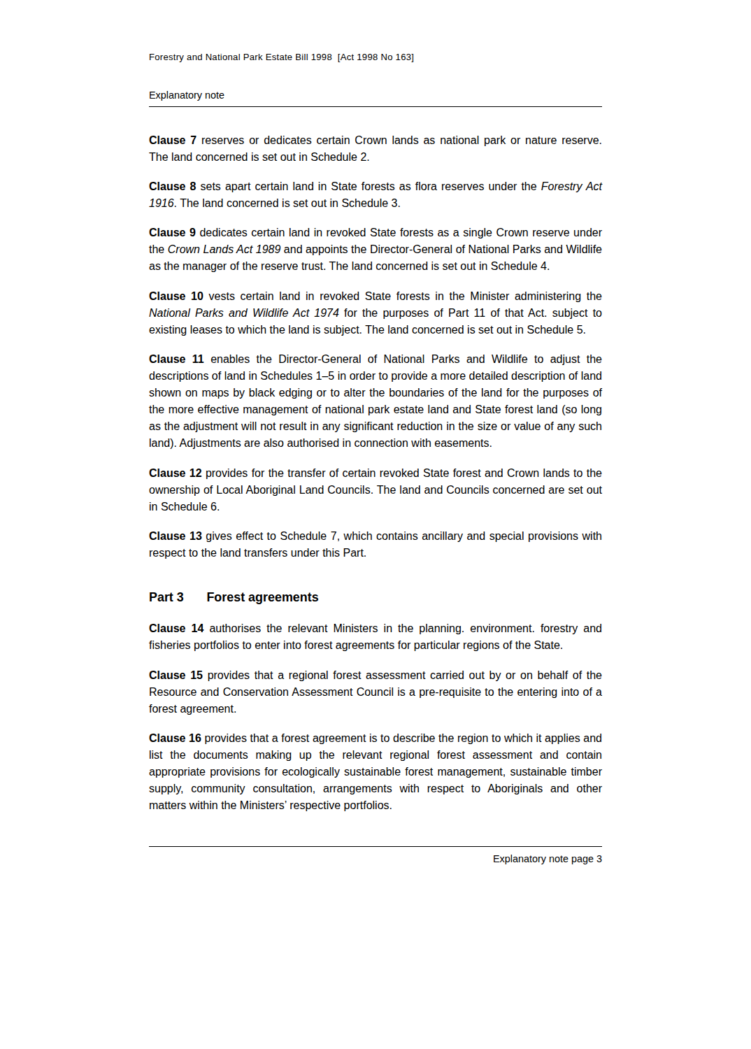Forestry and National Park Estate Bill 1998 [Act 1998 No 163]
Explanatory note
Clause 7 reserves or dedicates certain Crown lands as national park or nature reserve. The land concerned is set out in Schedule 2.
Clause 8 sets apart certain land in State forests as flora reserves under the Forestry Act 1916. The land concerned is set out in Schedule 3.
Clause 9 dedicates certain land in revoked State forests as a single Crown reserve under the Crown Lands Act 1989 and appoints the Director-General of National Parks and Wildlife as the manager of the reserve trust. The land concerned is set out in Schedule 4.
Clause 10 vests certain land in revoked State forests in the Minister administering the National Parks and Wildlife Act 1974 for the purposes of Part 11 of that Act. subject to existing leases to which the land is subject. The land concerned is set out in Schedule 5.
Clause 11 enables the Director-General of National Parks and Wildlife to adjust the descriptions of land in Schedules 1–5 in order to provide a more detailed description of land shown on maps by black edging or to alter the boundaries of the land for the purposes of the more effective management of national park estate land and State forest land (so long as the adjustment will not result in any significant reduction in the size or value of any such land). Adjustments are also authorised in connection with easements.
Clause 12 provides for the transfer of certain revoked State forest and Crown lands to the ownership of Local Aboriginal Land Councils. The land and Councils concerned are set out in Schedule 6.
Clause 13 gives effect to Schedule 7, which contains ancillary and special provisions with respect to the land transfers under this Part.
Part 3 Forest agreements
Clause 14 authorises the relevant Ministers in the planning. environment. forestry and fisheries portfolios to enter into forest agreements for particular regions of the State.
Clause 15 provides that a regional forest assessment carried out by or on behalf of the Resource and Conservation Assessment Council is a pre-requisite to the entering into of a forest agreement.
Clause 16 provides that a forest agreement is to describe the region to which it applies and list the documents making up the relevant regional forest assessment and contain appropriate provisions for ecologically sustainable forest management, sustainable timber supply, community consultation, arrangements with respect to Aboriginals and other matters within the Ministers’ respective portfolios.
Explanatory note page 3